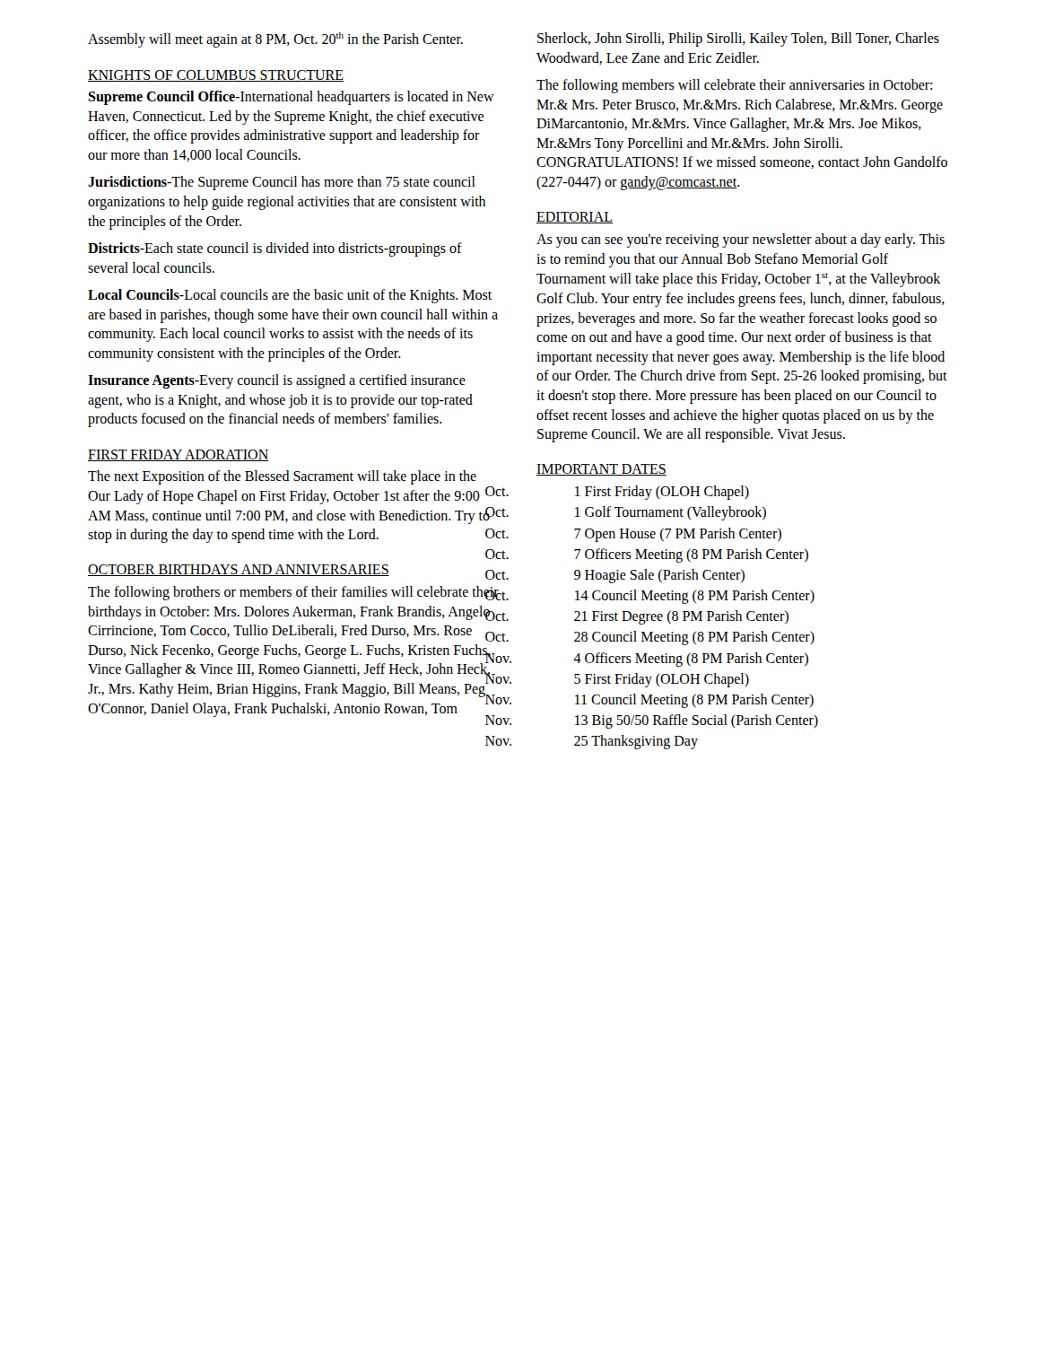Assembly will meet again at 8 PM, Oct. 20th in the Parish Center.
Knights of Columbus Structure
Supreme Council Office-International headquarters is located in New Haven, Connecticut. Led by the Supreme Knight, the chief executive officer, the office provides administrative support and leadership for our more than 14,000 local Councils.
Jurisdictions-The Supreme Council has more than 75 state council organizations to help guide regional activities that are consistent with the principles of the Order.
Districts-Each state council is divided into districts-groupings of several local councils.
Local Councils-Local councils are the basic unit of the Knights. Most are based in parishes, though some have their own council hall within a community. Each local council works to assist with the needs of its community consistent with the principles of the Order.
Insurance Agents-Every council is assigned a certified insurance agent, who is a Knight, and whose job it is to provide our top-rated products focused on the financial needs of members' families.
First Friday Adoration
The next Exposition of the Blessed Sacrament will take place in the Our Lady of Hope Chapel on First Friday, October 1st after the 9:00 AM Mass, continue until 7:00 PM, and close with Benediction. Try to stop in during the day to spend time with the Lord.
October Birthdays and Anniversaries
The following brothers or members of their families will celebrate their birthdays in October: Mrs. Dolores Aukerman, Frank Brandis, Angelo Cirrincione, Tom Cocco, Tullio DeLiberali, Fred Durso, Mrs. Rose Durso, Nick Fecenko, George Fuchs, George L. Fuchs, Kristen Fuchs, Vince Gallagher & Vince III, Romeo Giannetti, Jeff Heck, John Heck, Jr., Mrs. Kathy Heim, Brian Higgins, Frank Maggio, Bill Means, Peg O'Connor, Daniel Olaya, Frank Puchalski, Antonio Rowan, Tom Sherlock, John Sirolli, Philip Sirolli, Kailey Tolen, Bill Toner, Charles Woodward, Lee Zane and Eric Zeidler.
The following members will celebrate their anniversaries in October: Mr.& Mrs. Peter Brusco, Mr.&Mrs. Rich Calabrese, Mr.&Mrs. George DiMarcantonio, Mr.&Mrs. Vince Gallagher, Mr.& Mrs. Joe Mikos, Mr.&Mrs Tony Porcellini and Mr.&Mrs. John Sirolli. CONGRATULATIONS! If we missed someone, contact John Gandolfo (227-0447) or gandy@comcast.net.
Editorial
As you can see you're receiving your newsletter about a day early. This is to remind you that our Annual Bob Stefano Memorial Golf Tournament will take place this Friday, October 1st, at the Valleybrook Golf Club. Your entry fee includes greens fees, lunch, dinner, fabulous, prizes, beverages and more. So far the weather forecast looks good so come on out and have a good time. Our next order of business is that important necessity that never goes away. Membership is the life blood of our Order. The Church drive from Sept. 25-26 looked promising, but it doesn't stop there. More pressure has been placed on our Council to offset recent losses and achieve the higher quotas placed on us by the Supreme Council. We are all responsible. Vivat Jesus.
Important Dates
Oct. 1 First Friday (OLOH Chapel)
Oct. 1 Golf Tournament (Valleybrook)
Oct. 7 Open House (7 PM Parish Center)
Oct. 7 Officers Meeting (8 PM Parish Center)
Oct. 9 Hoagie Sale (Parish Center)
Oct. 14 Council Meeting (8 PM Parish Center)
Oct. 21 First Degree (8 PM Parish Center)
Oct. 28 Council Meeting (8 PM Parish Center)
Nov. 4 Officers Meeting (8 PM Parish Center)
Nov. 5 First Friday (OLOH Chapel)
Nov. 11 Council Meeting (8 PM Parish Center)
Nov. 13 Big 50/50 Raffle Social (Parish Center)
Nov. 25 Thanksgiving Day